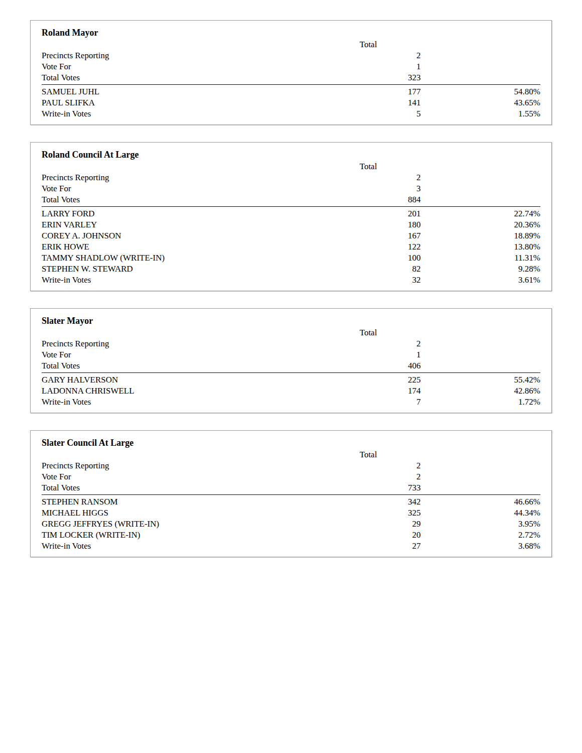Roland Mayor
| | Total | |
| Precincts Reporting | 2 | |
| Vote For | 1 | |
| Total Votes | 323 | |
| SAMUEL JUHL | 177 | 54.80% |
| PAUL SLIFKA | 141 | 43.65% |
| Write-in Votes | 5 | 1.55% |
Roland Council At Large
| | Total | |
| Precincts Reporting | 2 | |
| Vote For | 3 | |
| Total Votes | 884 | |
| LARRY FORD | 201 | 22.74% |
| ERIN VARLEY | 180 | 20.36% |
| COREY A. JOHNSON | 167 | 18.89% |
| ERIK HOWE | 122 | 13.80% |
| TAMMY SHADLOW (WRITE-IN) | 100 | 11.31% |
| STEPHEN W. STEWARD | 82 | 9.28% |
| Write-in Votes | 32 | 3.61% |
Slater Mayor
| | Total | |
| Precincts Reporting | 2 | |
| Vote For | 1 | |
| Total Votes | 406 | |
| GARY HALVERSON | 225 | 55.42% |
| LADONNA CHRISWELL | 174 | 42.86% |
| Write-in Votes | 7 | 1.72% |
Slater Council At Large
| | Total | |
| Precincts Reporting | 2 | |
| Vote For | 2 | |
| Total Votes | 733 | |
| STEPHEN RANSOM | 342 | 46.66% |
| MICHAEL HIGGS | 325 | 44.34% |
| GREGG JEFFRYES (WRITE-IN) | 29 | 3.95% |
| TIM LOCKER (WRITE-IN) | 20 | 2.72% |
| Write-in Votes | 27 | 3.68% |